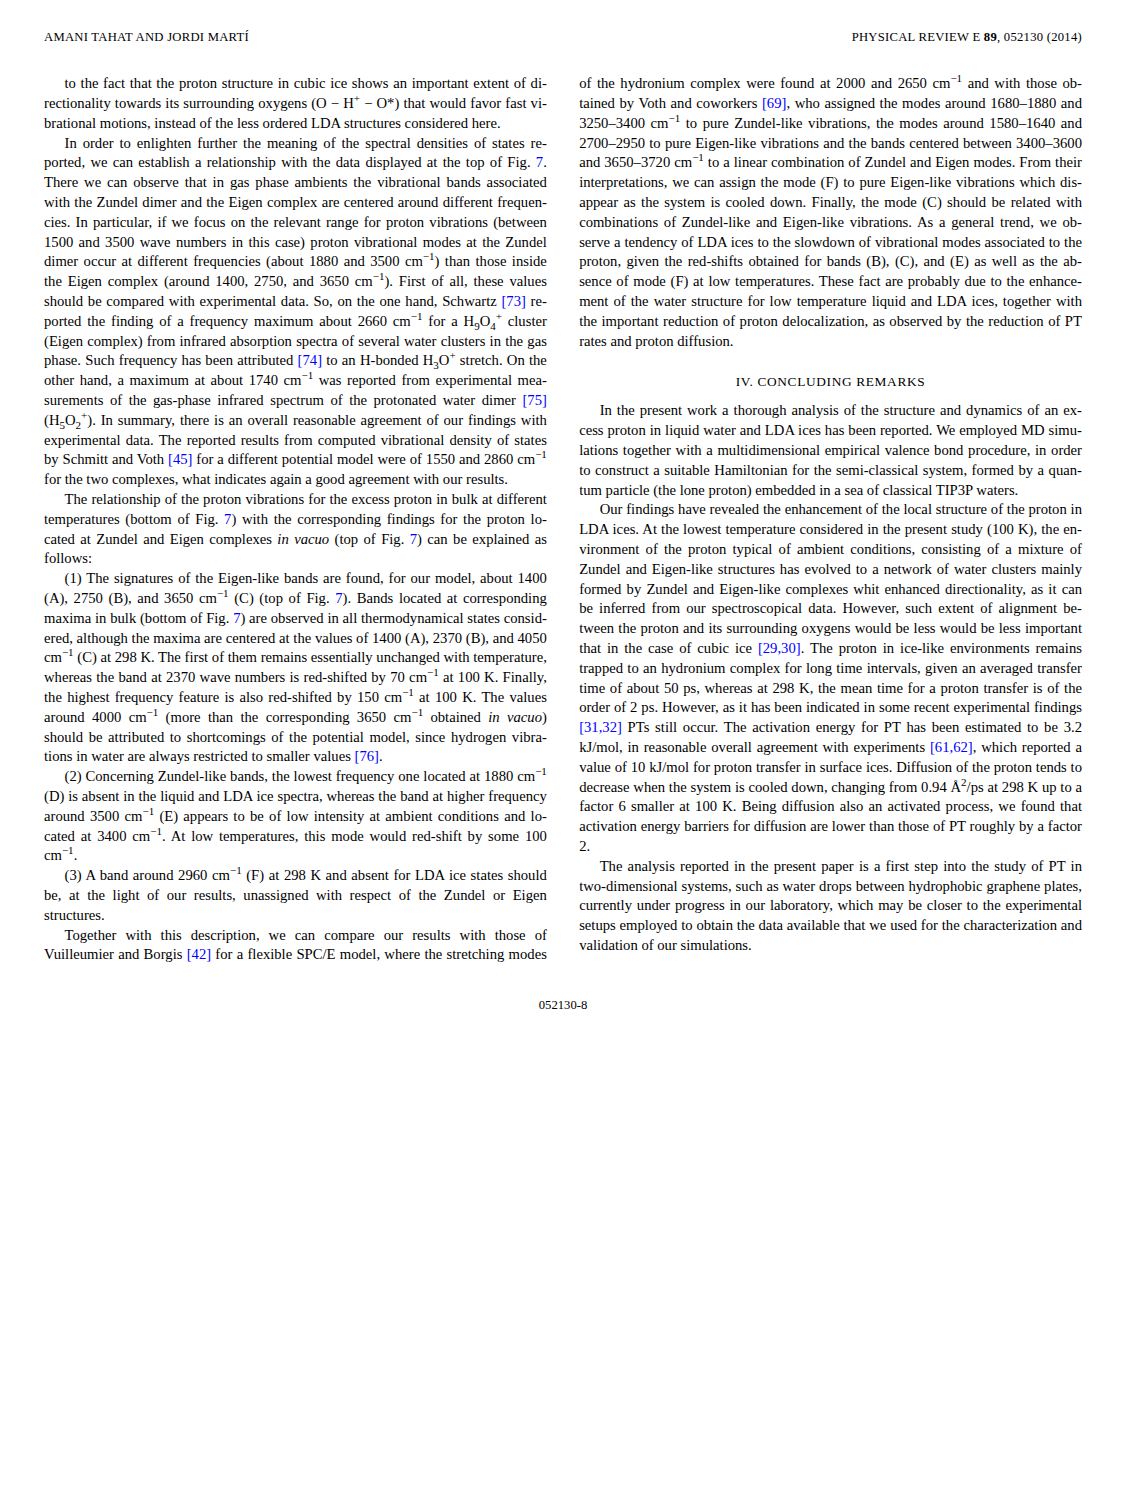Amani Tahat and Jordi Martí
Physical Review E 89, 052130 (2014)
to the fact that the proton structure in cubic ice shows an important extent of directionality towards its surrounding oxygens (O − H+ − O*) that would favor fast vibrational motions, instead of the less ordered LDA structures considered here.
In order to enlighten further the meaning of the spectral densities of states reported, we can establish a relationship with the data displayed at the top of Fig. 7. There we can observe that in gas phase ambients the vibrational bands associated with the Zundel dimer and the Eigen complex are centered around different frequencies. In particular, if we focus on the relevant range for proton vibrations (between 1500 and 3500 wave numbers in this case) proton vibrational modes at the Zundel dimer occur at different frequencies (about 1880 and 3500 cm−1) than those inside the Eigen complex (around 1400, 2750, and 3650 cm−1). First of all, these values should be compared with experimental data. So, on the one hand, Schwartz [73] reported the finding of a frequency maximum about 2660 cm−1 for a H9O4+ cluster (Eigen complex) from infrared absorption spectra of several water clusters in the gas phase. Such frequency has been attributed [74] to an H-bonded H3O+ stretch. On the other hand, a maximum at about 1740 cm−1 was reported from experimental measurements of the gas-phase infrared spectrum of the protonated water dimer [75] (H5O2+). In summary, there is an overall reasonable agreement of our findings with experimental data. The reported results from computed vibrational density of states by Schmitt and Voth [45] for a different potential model were of 1550 and 2860 cm−1 for the two complexes, what indicates again a good agreement with our results.
The relationship of the proton vibrations for the excess proton in bulk at different temperatures (bottom of Fig. 7) with the corresponding findings for the proton located at Zundel and Eigen complexes in vacuo (top of Fig. 7) can be explained as follows:
(1) The signatures of the Eigen-like bands are found, for our model, about 1400 (A), 2750 (B), and 3650 cm−1 (C) (top of Fig. 7). Bands located at corresponding maxima in bulk (bottom of Fig. 7) are observed in all thermodynamical states considered, although the maxima are centered at the values of 1400 (A), 2370 (B), and 4050 cm−1 (C) at 298 K. The first of them remains essentially unchanged with temperature, whereas the band at 2370 wave numbers is red-shifted by 70 cm−1 at 100 K. Finally, the highest frequency feature is also red-shifted by 150 cm−1 at 100 K. The values around 4000 cm−1 (more than the corresponding 3650 cm−1 obtained in vacuo) should be attributed to shortcomings of the potential model, since hydrogen vibrations in water are always restricted to smaller values [76].
(2) Concerning Zundel-like bands, the lowest frequency one located at 1880 cm−1 (D) is absent in the liquid and LDA ice spectra, whereas the band at higher frequency around 3500 cm−1 (E) appears to be of low intensity at ambient conditions and located at 3400 cm−1. At low temperatures, this mode would red-shift by some 100 cm−1.
(3) A band around 2960 cm−1 (F) at 298 K and absent for LDA ice states should be, at the light of our results, unassigned with respect of the Zundel or Eigen structures.
Together with this description, we can compare our results with those of Vuilleumier and Borgis [42] for a flexible SPC/E model, where the stretching modes of the hydronium complex were found at 2000 and 2650 cm−1 and with those obtained by Voth and coworkers [69], who assigned the modes around 1680–1880 and 3250–3400 cm−1 to pure Zundel-like vibrations, the modes around 1580–1640 and 2700–2950 to pure Eigen-like vibrations and the bands centered between 3400–3600 and 3650–3720 cm−1 to a linear combination of Zundel and Eigen modes. From their interpretations, we can assign the mode (F) to pure Eigen-like vibrations which disappear as the system is cooled down. Finally, the mode (C) should be related with combinations of Zundel-like and Eigen-like vibrations. As a general trend, we observe a tendency of LDA ices to the slowdown of vibrational modes associated to the proton, given the red-shifts obtained for bands (B), (C), and (E) as well as the absence of mode (F) at low temperatures. These fact are probably due to the enhancement of the water structure for low temperature liquid and LDA ices, together with the important reduction of proton delocalization, as observed by the reduction of PT rates and proton diffusion.
IV. Concluding Remarks
In the present work a thorough analysis of the structure and dynamics of an excess proton in liquid water and LDA ices has been reported. We employed MD simulations together with a multidimensional empirical valence bond procedure, in order to construct a suitable Hamiltonian for the semi-classical system, formed by a quantum particle (the lone proton) embedded in a sea of classical TIP3P waters.
Our findings have revealed the enhancement of the local structure of the proton in LDA ices. At the lowest temperature considered in the present study (100 K), the environment of the proton typical of ambient conditions, consisting of a mixture of Zundel and Eigen-like structures has evolved to a network of water clusters mainly formed by Zundel and Eigen-like complexes whit enhanced directionality, as it can be inferred from our spectroscopical data. However, such extent of alignment between the proton and its surrounding oxygens would be less would be less important that in the case of cubic ice [29,30]. The proton in ice-like environments remains trapped to an hydronium complex for long time intervals, given an averaged transfer time of about 50 ps, whereas at 298 K, the mean time for a proton transfer is of the order of 2 ps. However, as it has been indicated in some recent experimental findings [31,32] PTs still occur. The activation energy for PT has been estimated to be 3.2 kJ/mol, in reasonable overall agreement with experiments [61,62], which reported a value of 10 kJ/mol for proton transfer in surface ices. Diffusion of the proton tends to decrease when the system is cooled down, changing from 0.94 Å2/ps at 298 K up to a factor 6 smaller at 100 K. Being diffusion also an activated process, we found that activation energy barriers for diffusion are lower than those of PT roughly by a factor 2.
The analysis reported in the present paper is a first step into the study of PT in two-dimensional systems, such as water drops between hydrophobic graphene plates, currently under progress in our laboratory, which may be closer to the experimental setups employed to obtain the data available that we used for the characterization and validation of our simulations.
052130-8